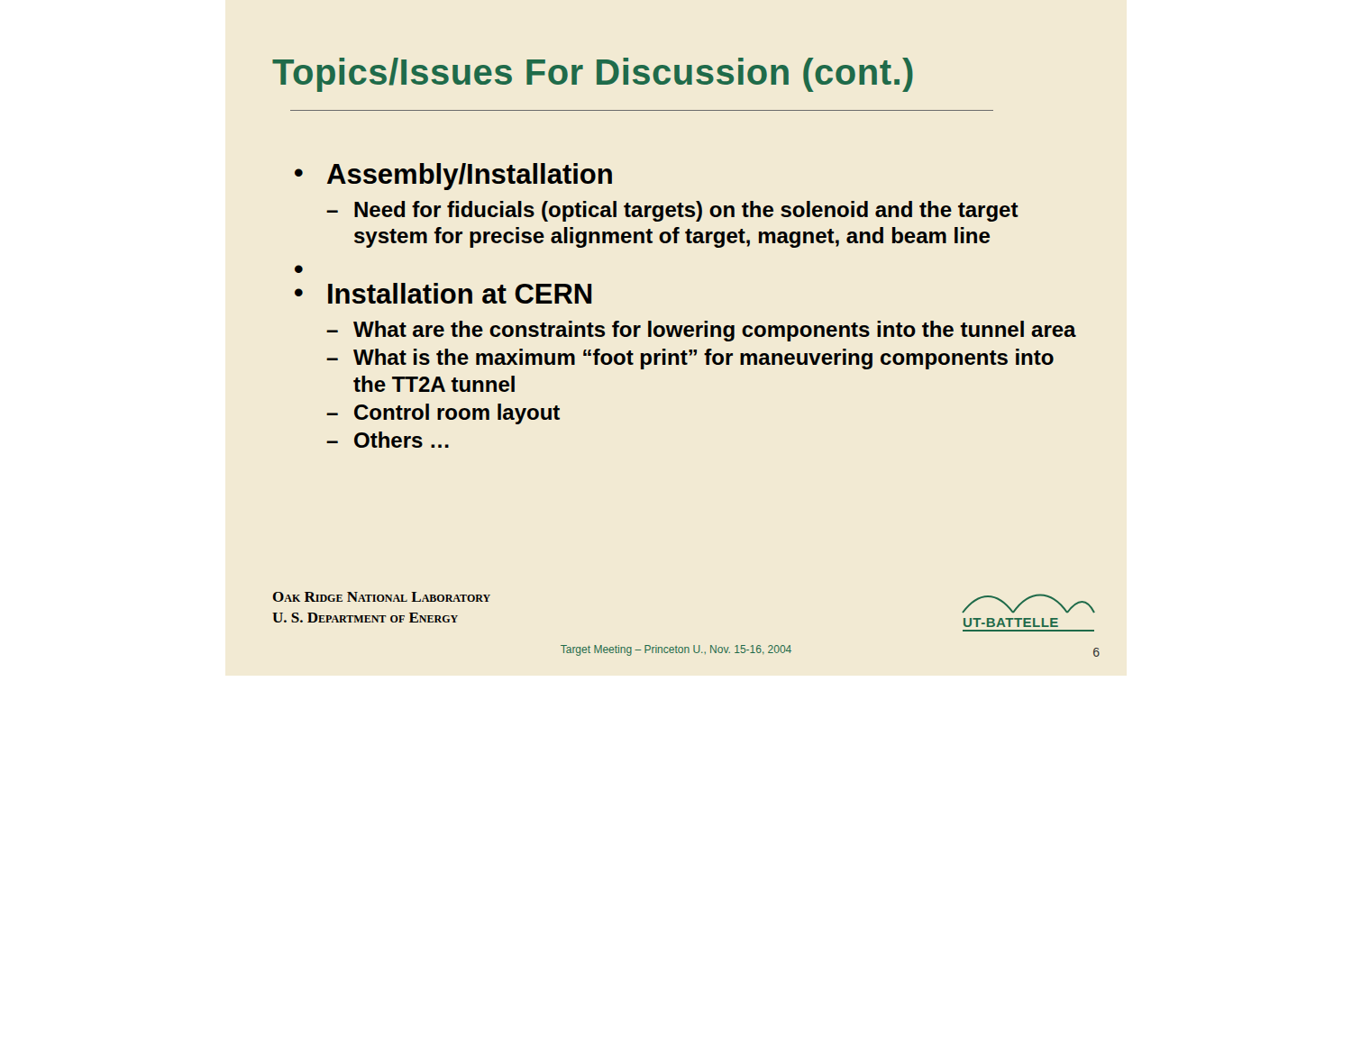Topics/Issues For Discussion (cont.)
Assembly/Installation
Need for fiducials (optical targets) on the solenoid and the target system for precise alignment of target, magnet, and beam line
Installation at CERN
What are the constraints for lowering components into the tunnel area
What is the maximum “foot print” for maneuvering components into the TT2A tunnel
Control room layout
Others …
Oak Ridge National Laboratory
U. S. Department of Energy
Target Meeting – Princeton U., Nov. 15-16, 2004
6
UT-BATTELLE